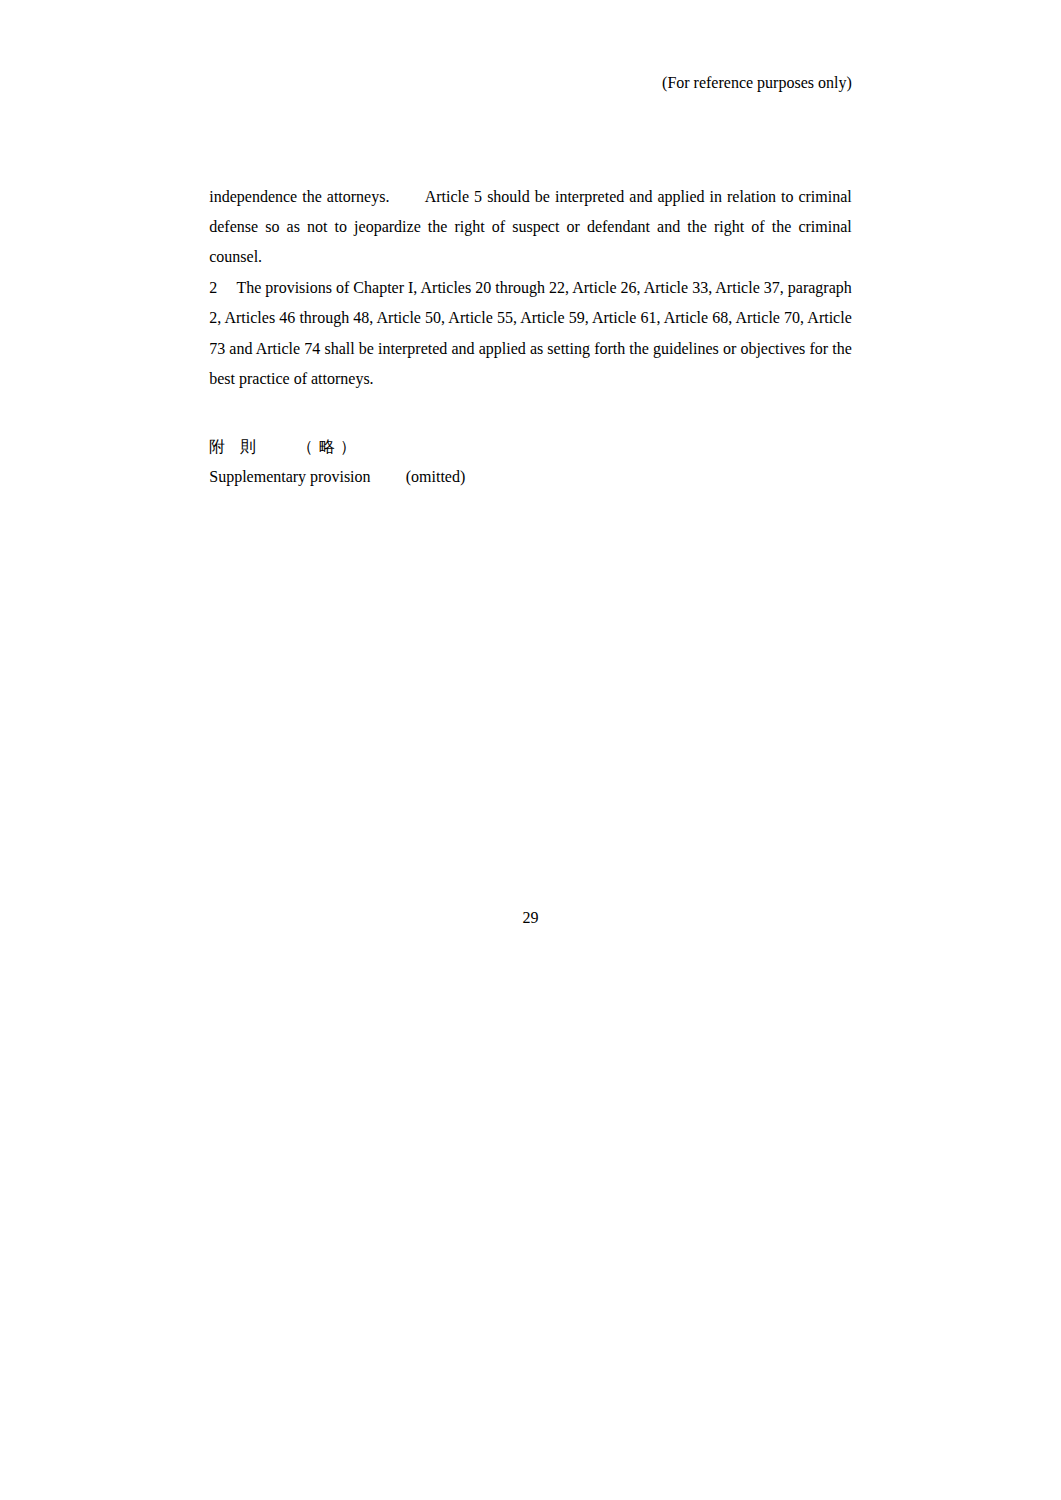(For reference purposes only)
independence the attorneys. Article 5 should be interpreted and applied in relation to criminal defense so as not to jeopardize the right of suspect or defendant and the right of the criminal counsel.
2 The provisions of Chapter I, Articles 20 through 22, Article 26, Article 33, Article 37, paragraph 2, Articles 46 through 48, Article 50, Article 55, Article 59, Article 61, Article 68, Article 70, Article 73 and Article 74 shall be interpreted and applied as setting forth the guidelines or objectives for the best practice of attorneys.
附 則 （略）
Supplementary provision (omitted)
29